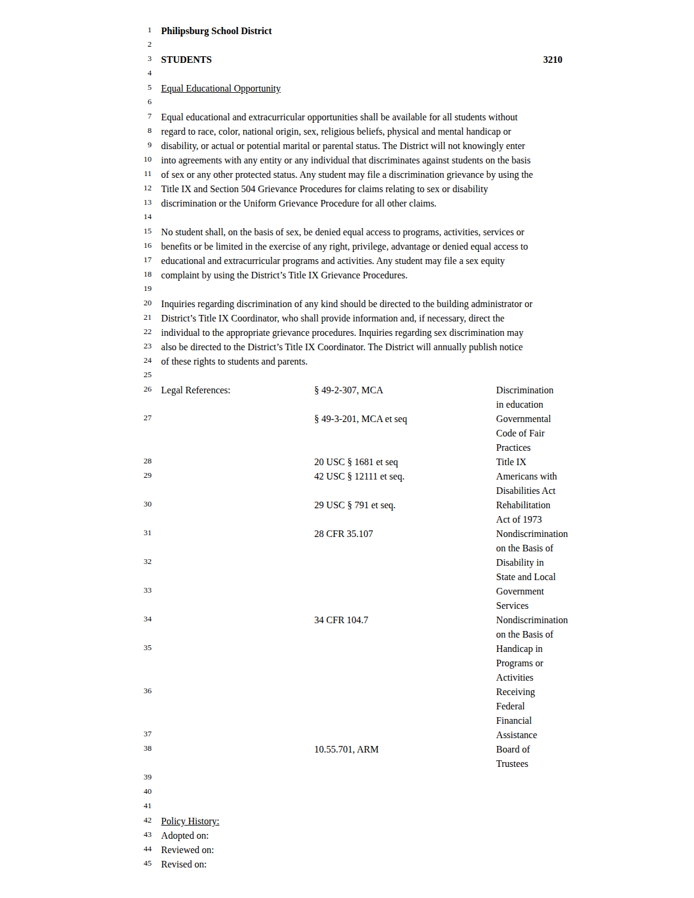1
Philipsburg School District
2
3
STUDENTS 3210
4
5
Equal Educational Opportunity
6
7
Equal educational and extracurricular opportunities shall be available for all students without
8
regard to race, color, national origin, sex, religious beliefs, physical and mental handicap or
9
disability, or actual or potential marital or parental status. The District will not knowingly enter
10
into agreements with any entity or any individual that discriminates against students on the basis
11
of sex or any other protected status. Any student may file a discrimination grievance by using the
12
Title IX and Section 504 Grievance Procedures for claims relating to sex or disability
13
discrimination or the Uniform Grievance Procedure for all other claims.
14
15
No student shall, on the basis of sex, be denied equal access to programs, activities, services or
16
benefits or be limited in the exercise of any right, privilege, advantage or denied equal access to
17
educational and extracurricular programs and activities. Any student may file a sex equity
18
complaint by using the District’s Title IX Grievance Procedures.
19
20
Inquiries regarding discrimination of any kind should be directed to the building administrator or
21
District’s Title IX Coordinator, who shall provide information and, if necessary, direct the
22
individual to the appropriate grievance procedures. Inquiries regarding sex discrimination may
23
also be directed to the District’s Title IX Coordinator. The District will annually publish notice
24
of these rights to students and parents.
25
26
Legal References:§ 49-2-307, MCA Discrimination in education
27
§ 49-3-201, MCA et seq Governmental Code of Fair Practices
28
20 USC § 1681 et seq Title IX
29
42 USC § 12111 et seq. Americans with Disabilities Act
30
29 USC § 791 et seq. Rehabilitation Act of 1973
31
28 CFR 35.107 Nondiscrimination on the Basis of
32
Disability in State and Local
33
Government Services
34
34 CFR 104.7 Nondiscrimination on the Basis of
35
Handicap in Programs or Activities
36
Receiving Federal Financial
37
Assistance
38
10.55.701, ARM Board of Trustees
39
40
41
42
Policy History:
43
Adopted on:
44
Reviewed on:
45
Revised on: